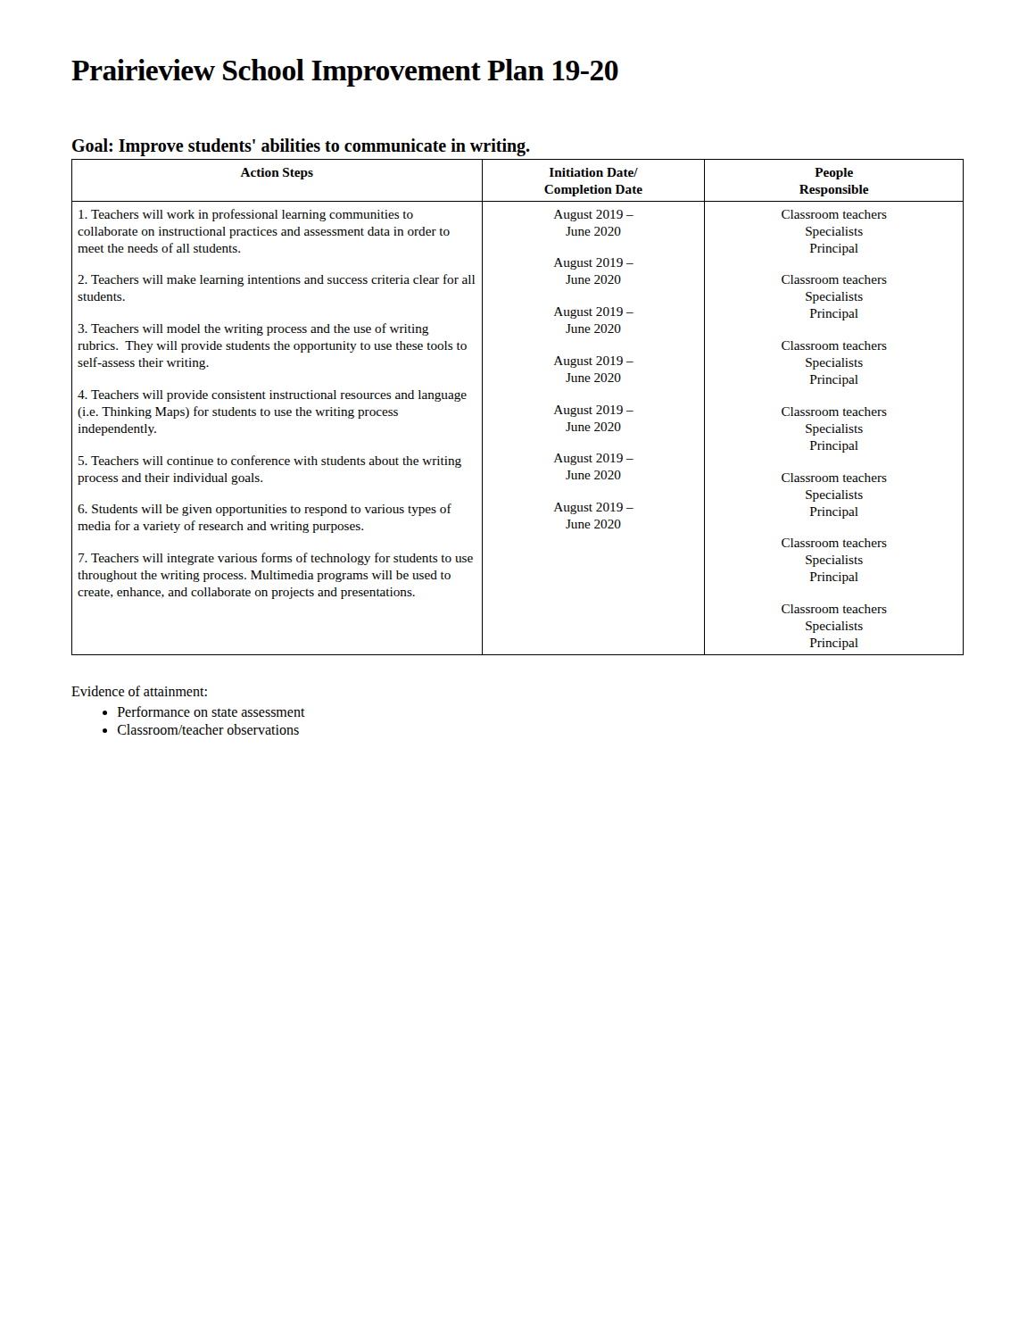Prairieview School Improvement Plan 19-20
Goal: Improve students' abilities to communicate in writing.
| Action Steps | Initiation Date/ Completion Date | People Responsible |
| --- | --- | --- |
| 1. Teachers will work in professional learning communities to collaborate on instructional practices and assessment data in order to meet the needs of all students. 2. Teachers will make learning intentions and success criteria clear for all students. 3. Teachers will model the writing process and the use of writing rubrics. They will provide students the opportunity to use these tools to self-assess their writing. 4. Teachers will provide consistent instructional resources and language (i.e. Thinking Maps) for students to use the writing process independently. 5. Teachers will continue to conference with students about the writing process and their individual goals. 6. Students will be given opportunities to respond to various types of media for a variety of research and writing purposes. 7. Teachers will integrate various forms of technology for students to use throughout the writing process. Multimedia programs will be used to create, enhance, and collaborate on projects and presentations. | August 2019 – June 2020 August 2019 – June 2020 August 2019 – June 2020 August 2019 – June 2020 August 2019 – June 2020 August 2019 – June 2020 August 2019 – June 2020 | Classroom teachers Specialists Principal Classroom teachers Specialists Principal Classroom teachers Specialists Principal Classroom teachers Specialists Principal Classroom teachers Specialists Principal Classroom teachers Specialists Principal Classroom teachers Specialists Principal |
Evidence of attainment:
Performance on state assessment
Classroom/teacher observations